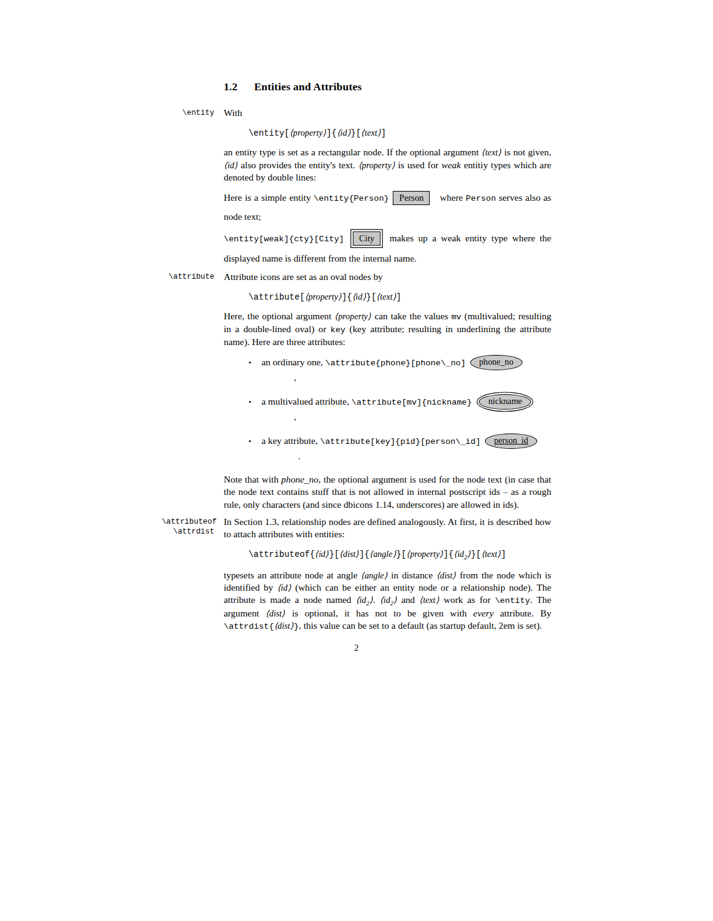1.2 Entities and Attributes
\entity
With
\entity[⟨property⟩]{⟨id⟩}[⟨text⟩]
an entity type is set as a rectangular node. If the optional argument ⟨text⟩ is not given, ⟨id⟩ also provides the entity's text. ⟨property⟩ is used for weak entitiy types which are denoted by double lines:
Here is a simple entity \entity{Person} Person where Person serves also as node text;
\entity[weak]{cty}[City] City makes up a weak entity type where the displayed name is different from the internal name.
\attribute
Attribute icons are set as an oval nodes by
\attribute[⟨property⟩]{⟨id⟩}[⟨text⟩]
Here, the optional argument ⟨property⟩ can take the values mv (multivalued; resulting in a double-lined oval) or key (key attribute; resulting in underlining the attribute name). Here are three attributes:
an ordinary one, \attribute{phone}[phone\_no] phone_no ,
a multivalued attribute, \attribute[mv]{nickname} nickname ,
a key attribute, \attribute[key]{pid}[person\_id] person_id .
Note that with phone_no, the optional argument is used for the node text (in case that the node text contains stuff that is not allowed in internal postscript ids – as a rough rule, only characters (and since dbicons 1.14, underscores) are allowed in ids).
\attributeof
\attrdist
In Section 1.3, relationship nodes are defined analogously. At first, it is described how to attach attributes with entities:
\attributeof{⟨id⟩}[⟨dist⟩]{⟨angle⟩}[⟨property⟩]{⟨id2⟩}[⟨text⟩]
typesets an attribute node at angle ⟨angle⟩ in distance ⟨dist⟩ from the node which is identified by ⟨id⟩ (which can be either an entity node or a relationship node). The attribute is made a node named ⟨id2⟩. ⟨id2⟩ and ⟨text⟩ work as for \entity. The argument ⟨dist⟩ is optional, it has not to be given with every attribute. By \attrdist{⟨dist⟩}, this value can be set to a default (as startup default, 2em is set).
2